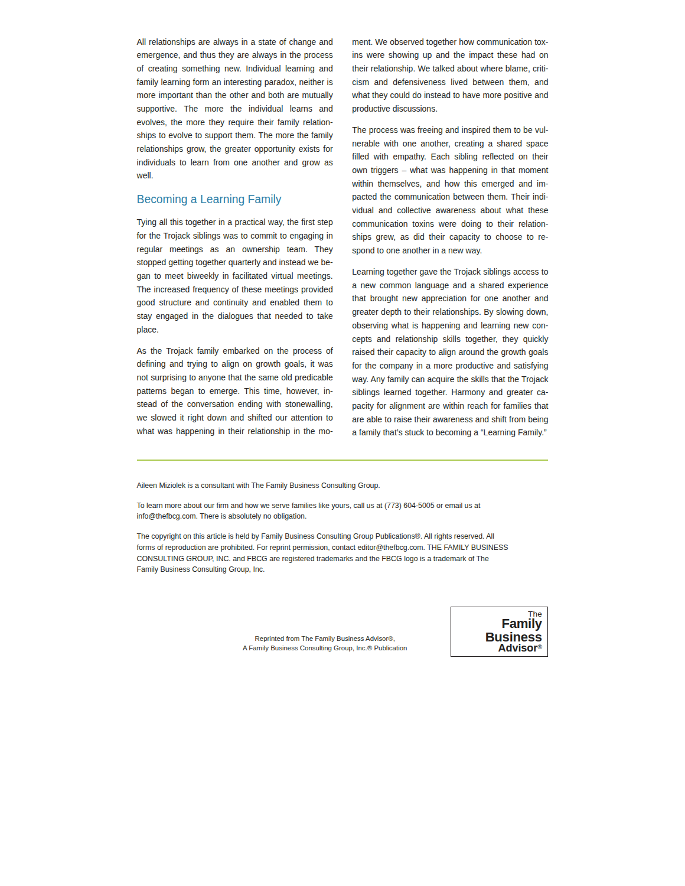All relationships are always in a state of change and emergence, and thus they are always in the process of creating something new. Individual learning and family learning form an interesting paradox, neither is more important than the other and both are mutually supportive. The more the individual learns and evolves, the more they require their family relationships to evolve to support them. The more the family relationships grow, the greater opportunity exists for individuals to learn from one another and grow as well.
Becoming a Learning Family
Tying all this together in a practical way, the first step for the Trojack siblings was to commit to engaging in regular meetings as an ownership team. They stopped getting together quarterly and instead we began to meet biweekly in facilitated virtual meetings. The increased frequency of these meetings provided good structure and continuity and enabled them to stay engaged in the dialogues that needed to take place.
As the Trojack family embarked on the process of defining and trying to align on growth goals, it was not surprising to anyone that the same old predicable patterns began to emerge. This time, however, instead of the conversation ending with stonewalling, we slowed it right down and shifted our attention to what was happening in their relationship in the moment. We observed together how communication toxins were showing up and the impact these had on their relationship. We talked about where blame, criticism and defensiveness lived between them, and what they could do instead to have more positive and productive discussions.
The process was freeing and inspired them to be vulnerable with one another, creating a shared space filled with empathy. Each sibling reflected on their own triggers – what was happening in that moment within themselves, and how this emerged and impacted the communication between them. Their individual and collective awareness about what these communication toxins were doing to their relationships grew, as did their capacity to choose to respond to one another in a new way.
Learning together gave the Trojack siblings access to a new common language and a shared experience that brought new appreciation for one another and greater depth to their relationships. By slowing down, observing what is happening and learning new concepts and relationship skills together, they quickly raised their capacity to align around the growth goals for the company in a more productive and satisfying way. Any family can acquire the skills that the Trojack siblings learned together. Harmony and greater capacity for alignment are within reach for families that are able to raise their awareness and shift from being a family that’s stuck to becoming a “Learning Family.”
Aileen Miziolek is a consultant with The Family Business Consulting Group.
To learn more about our firm and how we serve families like yours, call us at (773) 604-5005 or email us at info@thefbcg.com. There is absolutely no obligation.
The copyright on this article is held by Family Business Consulting Group Publications®. All rights reserved. All forms of reproduction are prohibited. For reprint permission, contact editor@thefbcg.com. THE FAMILY BUSINESS CONSULTING GROUP, INC. and FBCG are registered trademarks and the FBCG logo is a trademark of The Family Business Consulting Group, Inc.
Reprinted from The Family Business Advisor®,
A Family Business Consulting Group, Inc.® Publication
The
Family Business
Advisor®